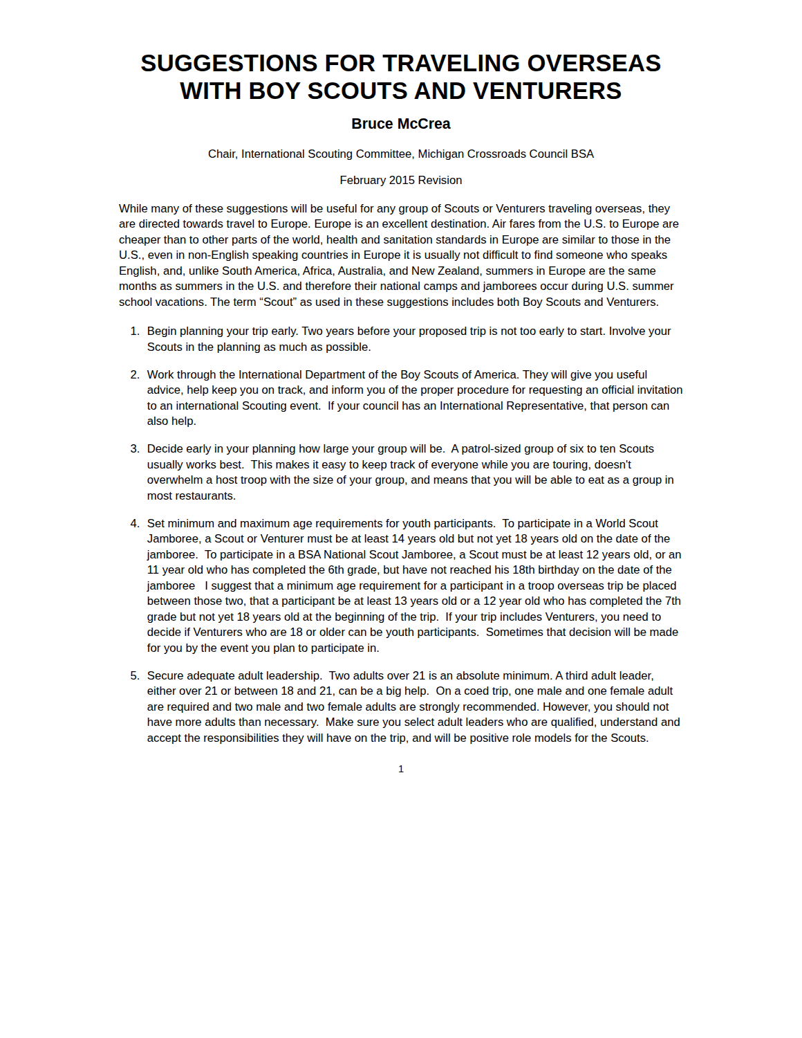SUGGESTIONS FOR TRAVELING OVERSEAS
WITH BOY SCOUTS AND VENTURERS
Bruce McCrea
Chair, International Scouting Committee, Michigan Crossroads Council BSA
February 2015 Revision
While many of these suggestions will be useful for any group of Scouts or Venturers traveling overseas, they are directed towards travel to Europe. Europe is an excellent destination. Air fares from the U.S. to Europe are cheaper than to other parts of the world, health and sanitation standards in Europe are similar to those in the U.S., even in non-English speaking countries in Europe it is usually not difficult to find someone who speaks English, and, unlike South America, Africa, Australia, and New Zealand, summers in Europe are the same months as summers in the U.S. and therefore their national camps and jamborees occur during U.S. summer school vacations. The term “Scout” as used in these suggestions includes both Boy Scouts and Venturers.
Begin planning your trip early. Two years before your proposed trip is not too early to start. Involve your Scouts in the planning as much as possible.
Work through the International Department of the Boy Scouts of America. They will give you useful advice, help keep you on track, and inform you of the proper procedure for requesting an official invitation to an international Scouting event. If your council has an International Representative, that person can also help.
Decide early in your planning how large your group will be. A patrol-sized group of six to ten Scouts usually works best. This makes it easy to keep track of everyone while you are touring, doesn't overwhelm a host troop with the size of your group, and means that you will be able to eat as a group in most restaurants.
Set minimum and maximum age requirements for youth participants. To participate in a World Scout Jamboree, a Scout or Venturer must be at least 14 years old but not yet 18 years old on the date of the jamboree. To participate in a BSA National Scout Jamboree, a Scout must be at least 12 years old, or an 11 year old who has completed the 6th grade, but have not reached his 18th birthday on the date of the jamboree I suggest that a minimum age requirement for a participant in a troop overseas trip be placed between those two, that a participant be at least 13 years old or a 12 year old who has completed the 7th grade but not yet 18 years old at the beginning of the trip. If your trip includes Venturers, you need to decide if Venturers who are 18 or older can be youth participants. Sometimes that decision will be made for you by the event you plan to participate in.
Secure adequate adult leadership. Two adults over 21 is an absolute minimum. A third adult leader, either over 21 or between 18 and 21, can be a big help. On a coed trip, one male and one female adult are required and two male and two female adults are strongly recommended. However, you should not have more adults than necessary. Make sure you select adult leaders who are qualified, understand and accept the responsibilities they will have on the trip, and will be positive role models for the Scouts.
1